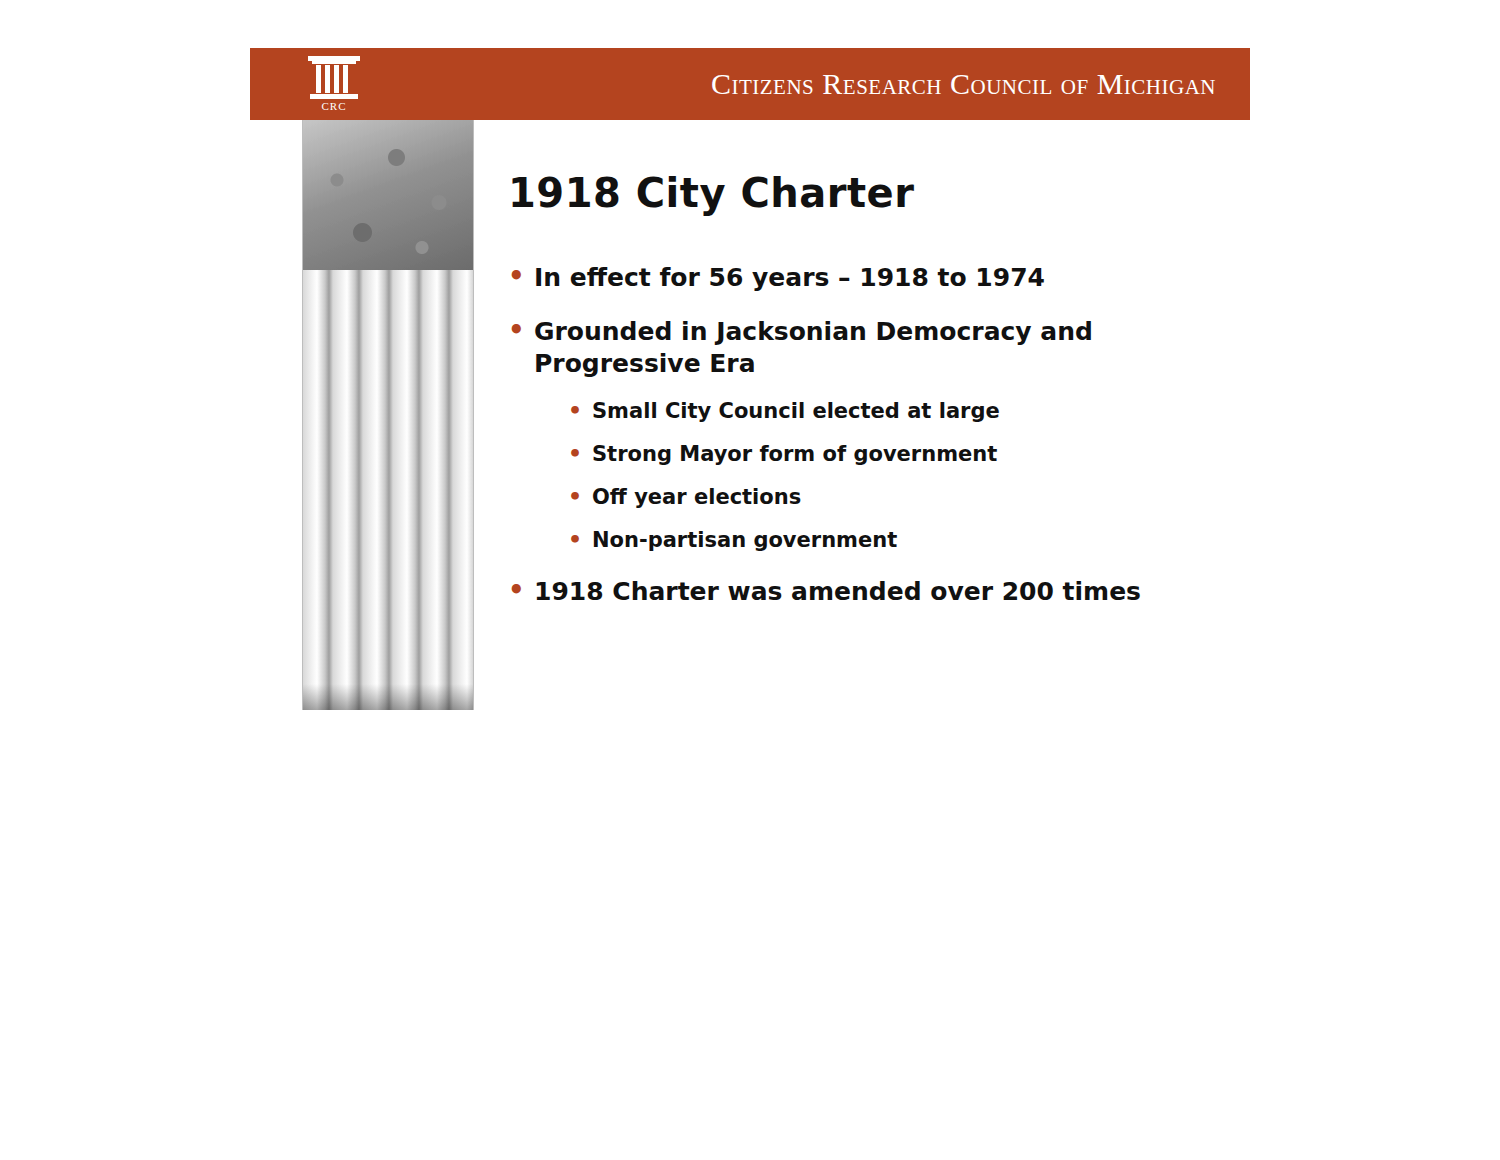Citizens Research Council of Michigan
CRC
1918 City Charter
In effect for 56 years – 1918 to 1974
Grounded in Jacksonian Democracy and Progressive Era
Small City Council elected at large
Strong Mayor form of government
Off year elections
Non-partisan government
1918 Charter was amended over 200 times